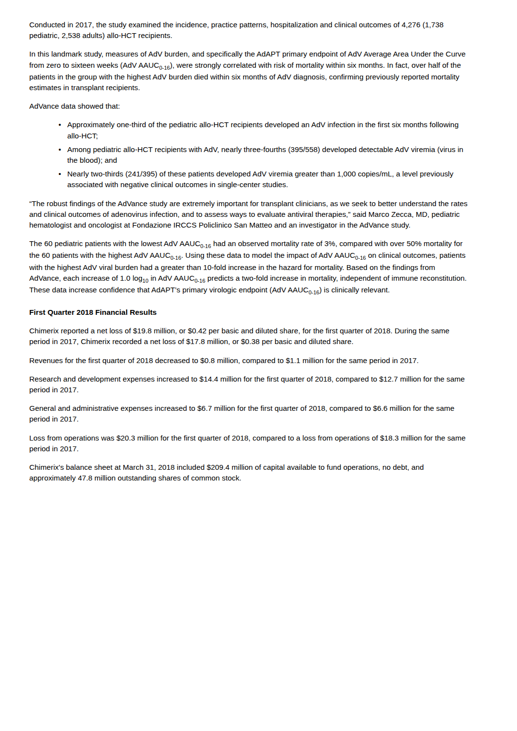Conducted in 2017, the study examined the incidence, practice patterns, hospitalization and clinical outcomes of 4,276 (1,738 pediatric, 2,538 adults) allo-HCT recipients.
In this landmark study, measures of AdV burden, and specifically the AdAPT primary endpoint of AdV Average Area Under the Curve from zero to sixteen weeks (AdV AAUC0-16), were strongly correlated with risk of mortality within six months. In fact, over half of the patients in the group with the highest AdV burden died within six months of AdV diagnosis, confirming previously reported mortality estimates in transplant recipients.
AdVance data showed that:
Approximately one-third of the pediatric allo-HCT recipients developed an AdV infection in the first six months following allo-HCT;
Among pediatric allo-HCT recipients with AdV, nearly three-fourths (395/558) developed detectable AdV viremia (virus in the blood); and
Nearly two-thirds (241/395) of these patients developed AdV viremia greater than 1,000 copies/mL, a level previously associated with negative clinical outcomes in single-center studies.
“The robust findings of the AdVance study are extremely important for transplant clinicians, as we seek to better understand the rates and clinical outcomes of adenovirus infection, and to assess ways to evaluate antiviral therapies,” said Marco Zecca, MD, pediatric hematologist and oncologist at Fondazione IRCCS Policlinico San Matteo and an investigator in the AdVance study.
The 60 pediatric patients with the lowest AdV AAUC0-16 had an observed mortality rate of 3%, compared with over 50% mortality for the 60 patients with the highest AdV AAUC0-16. Using these data to model the impact of AdV AAUC0-16 on clinical outcomes, patients with the highest AdV viral burden had a greater than 10-fold increase in the hazard for mortality. Based on the findings from AdVance, each increase of 1.0 log10 in AdV AAUC0-16 predicts a two-fold increase in mortality, independent of immune reconstitution. These data increase confidence that AdAPT’s primary virologic endpoint (AdV AAUC0-16) is clinically relevant.
First Quarter 2018 Financial Results
Chimerix reported a net loss of $19.8 million, or $0.42 per basic and diluted share, for the first quarter of 2018. During the same period in 2017, Chimerix recorded a net loss of $17.8 million, or $0.38 per basic and diluted share.
Revenues for the first quarter of 2018 decreased to $0.8 million, compared to $1.1 million for the same period in 2017.
Research and development expenses increased to $14.4 million for the first quarter of 2018, compared to $12.7 million for the same period in 2017.
General and administrative expenses increased to $6.7 million for the first quarter of 2018, compared to $6.6 million for the same period in 2017.
Loss from operations was $20.3 million for the first quarter of 2018, compared to a loss from operations of $18.3 million for the same period in 2017.
Chimerix's balance sheet at March 31, 2018 included $209.4 million of capital available to fund operations, no debt, and approximately 47.8 million outstanding shares of common stock.